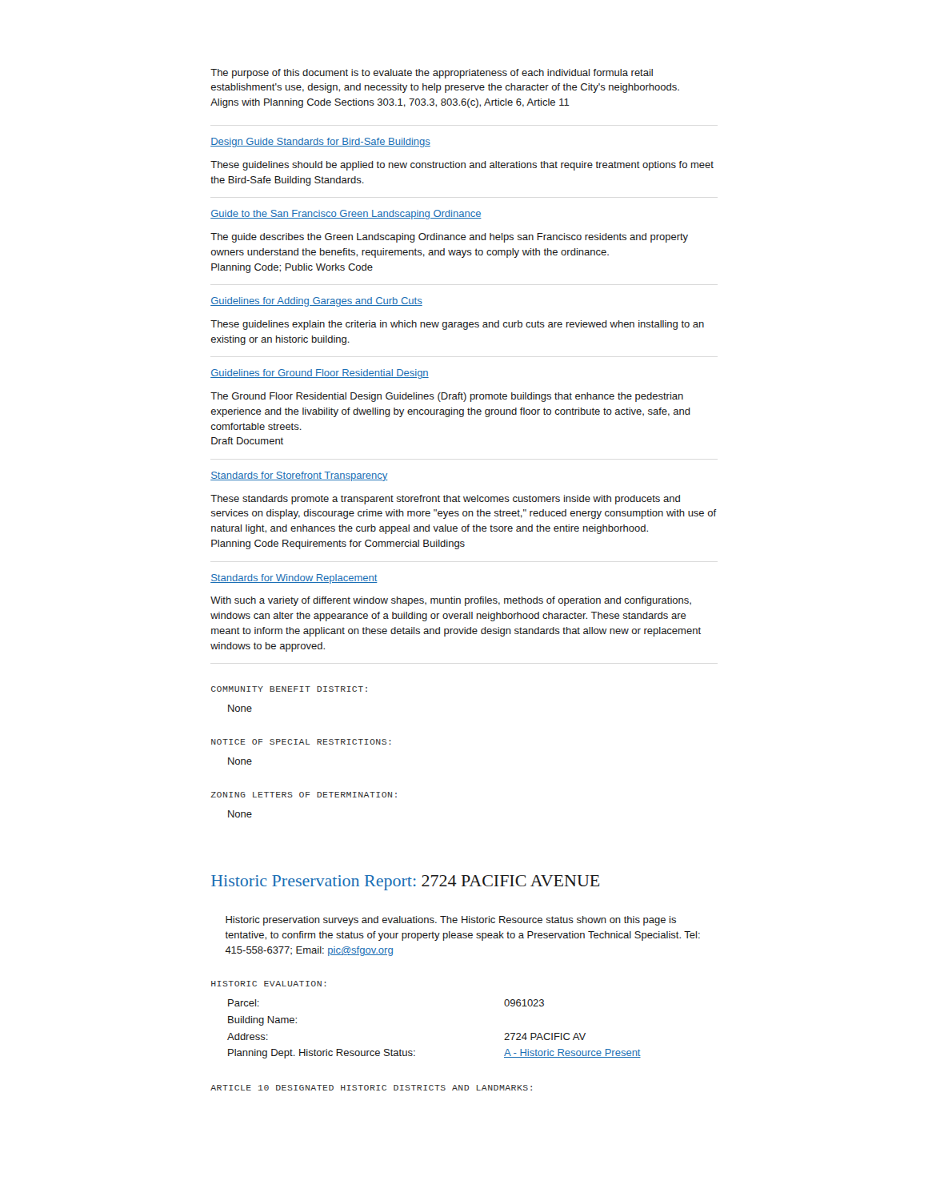The purpose of this document is to evaluate the appropriateness of each individual formula retail establishment's use, design, and necessity to help preserve the character of the City's neighborhoods.
Aligns with Planning Code Sections 303.1, 703.3, 803.6(c), Article 6, Article 11
Design Guide Standards for Bird-Safe Buildings
These guidelines should be applied to new construction and alterations that require treatment options fo meet the Bird-Safe Building Standards.
Guide to the San Francisco Green Landscaping Ordinance
The guide describes the Green Landscaping Ordinance and helps san Francisco residents and property owners understand the benefits, requirements, and ways to comply with the ordinance.
Planning Code; Public Works Code
Guidelines for Adding Garages and Curb Cuts
These guidelines explain the criteria in which new garages and curb cuts are reviewed when installing to an existing or an historic building.
Guidelines for Ground Floor Residential Design
The Ground Floor Residential Design Guidelines (Draft) promote buildings that enhance the pedestrian experience and the livability of dwelling by encouraging the ground floor to contribute to active, safe, and comfortable streets.
Draft Document
Standards for Storefront Transparency
These standards promote a transparent storefront that welcomes customers inside with producets and services on display, discourage crime with more "eyes on the street," reduced energy consumption with use of natural light, and enhances the curb appeal and value of the tsore and the entire neighborhood.
Planning Code Requirements for Commercial Buildings
Standards for Window Replacement
With such a variety of different window shapes, muntin profiles, methods of operation and configurations, windows can alter the appearance of a building or overall neighborhood character. These standards are meant to inform the applicant on these details and provide design standards that allow new or replacement windows to be approved.
COMMUNITY BENEFIT DISTRICT:
None
NOTICE OF SPECIAL RESTRICTIONS:
None
ZONING LETTERS OF DETERMINATION:
None
Historic Preservation Report: 2724 PACIFIC AVENUE
Historic preservation surveys and evaluations. The Historic Resource status shown on this page is tentative, to confirm the status of your property please speak to a Preservation Technical Specialist. Tel: 415-558-6377; Email: pic@sfgov.org
HISTORIC EVALUATION:
| Parcel: | 0961023 |
| Building Name: | |
| Address: | 2724 PACIFIC AV |
| Planning Dept. Historic Resource Status: | A - Historic Resource Present |
ARTICLE 10 DESIGNATED HISTORIC DISTRICTS AND LANDMARKS: